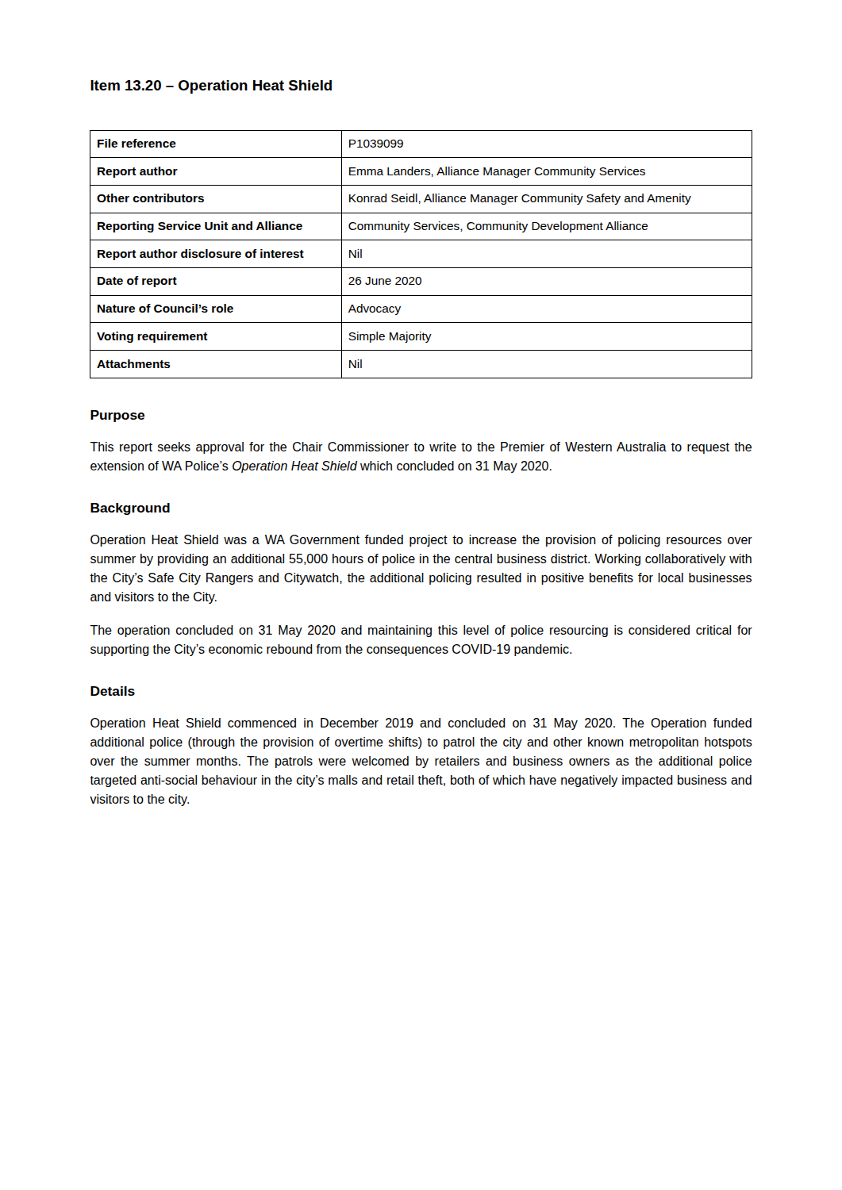Item 13.20 – Operation Heat Shield
| File reference | P1039099 |
| Report author | Emma Landers, Alliance Manager Community Services |
| Other contributors | Konrad Seidl, Alliance Manager Community Safety and Amenity |
| Reporting Service Unit and Alliance | Community Services, Community Development Alliance |
| Report author disclosure of interest | Nil |
| Date of report | 26 June 2020 |
| Nature of Council’s role | Advocacy |
| Voting requirement | Simple Majority |
| Attachments | Nil |
Purpose
This report seeks approval for the Chair Commissioner to write to the Premier of Western Australia to request the extension of WA Police’s Operation Heat Shield which concluded on 31 May 2020.
Background
Operation Heat Shield was a WA Government funded project to increase the provision of policing resources over summer by providing an additional 55,000 hours of police in the central business district. Working collaboratively with the City’s Safe City Rangers and Citywatch, the additional policing resulted in positive benefits for local businesses and visitors to the City.
The operation concluded on 31 May 2020 and maintaining this level of police resourcing is considered critical for supporting the City’s economic rebound from the consequences COVID-19 pandemic.
Details
Operation Heat Shield commenced in December 2019 and concluded on 31 May 2020. The Operation funded additional police (through the provision of overtime shifts) to patrol the city and other known metropolitan hotspots over the summer months. The patrols were welcomed by retailers and business owners as the additional police targeted anti-social behaviour in the city’s malls and retail theft, both of which have negatively impacted business and visitors to the city.